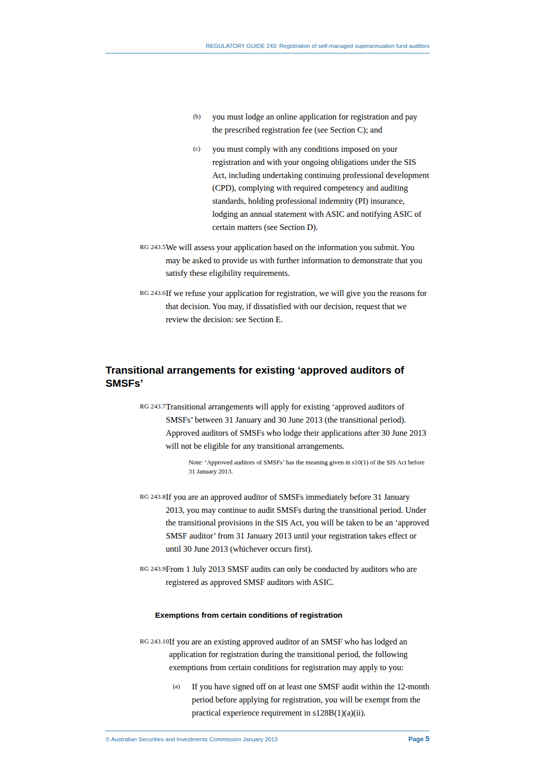REGULATORY GUIDE 243: Registration of self-managed superannuation fund auditors
(b)
you must lodge an online application for registration and pay the prescribed registration fee (see Section C); and
(c)
you must comply with any conditions imposed on your registration and with your ongoing obligations under the SIS Act, including undertaking continuing professional development (CPD), complying with required competency and auditing standards, holding professional indemnity (PI) insurance, lodging an annual statement with ASIC and notifying ASIC of certain matters (see Section D).
RG 243.5
We will assess your application based on the information you submit. You may be asked to provide us with further information to demonstrate that you satisfy these eligibility requirements.
RG 243.6
If we refuse your application for registration, we will give you the reasons for that decision. You may, if dissatisfied with our decision, request that we review the decision: see Section E.
Transitional arrangements for existing ‘approved auditors of SMSFs’
RG 243.7
Transitional arrangements will apply for existing ‘approved auditors of SMSFs’ between 31 January and 30 June 2013 (the transitional period). Approved auditors of SMSFs who lodge their applications after 30 June 2013 will not be eligible for any transitional arrangements.
Note: ‘Approved auditors of SMSFs’ has the meaning given in s10(1) of the SIS Act before 31 January 2013.
RG 243.8
If you are an approved auditor of SMSFs immediately before 31 January 2013, you may continue to audit SMSFs during the transitional period. Under the transitional provisions in the SIS Act, you will be taken to be an ‘approved SMSF auditor’ from 31 January 2013 until your registration takes effect or until 30 June 2013 (whichever occurs first).
RG 243.9
From 1 July 2013 SMSF audits can only be conducted by auditors who are registered as approved SMSF auditors with ASIC.
Exemptions from certain conditions of registration
RG 243.10
If you are an existing approved auditor of an SMSF who has lodged an application for registration during the transitional period, the following exemptions from certain conditions for registration may apply to you:
(a)
If you have signed off on at least one SMSF audit within the 12-month period before applying for registration, you will be exempt from the practical experience requirement in s128B(1)(a)(ii).
© Australian Securities and Investments Commission January 2013
Page 5